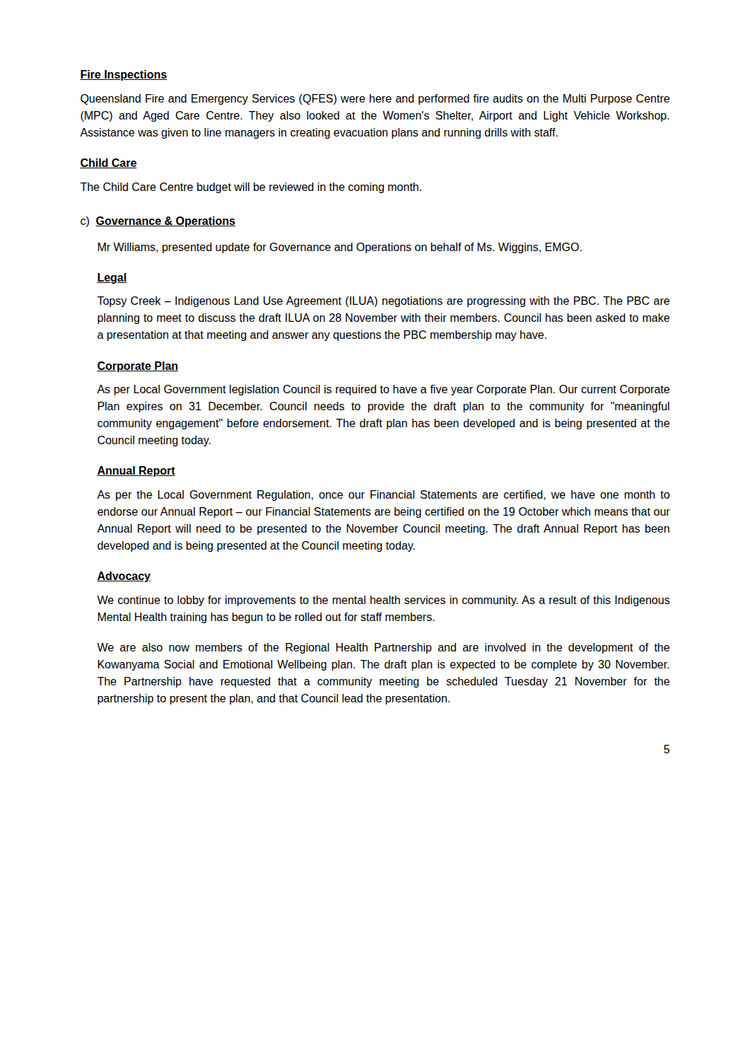Fire Inspections
Queensland Fire and Emergency Services (QFES) were here and performed fire audits on the Multi Purpose Centre (MPC) and Aged Care Centre. They also looked at the Women's Shelter, Airport and Light Vehicle Workshop. Assistance was given to line managers in creating evacuation plans and running drills with staff.
Child Care
The Child Care Centre budget will be reviewed in the coming month.
c) Governance & Operations
Mr Williams, presented update for Governance and Operations on behalf of Ms. Wiggins, EMGO.
Legal
Topsy Creek – Indigenous Land Use Agreement (ILUA) negotiations are progressing with the PBC. The PBC are planning to meet to discuss the draft ILUA on 28 November with their members. Council has been asked to make a presentation at that meeting and answer any questions the PBC membership may have.
Corporate Plan
As per Local Government legislation Council is required to have a five year Corporate Plan. Our current Corporate Plan expires on 31 December. Council needs to provide the draft plan to the community for "meaningful community engagement" before endorsement. The draft plan has been developed and is being presented at the Council meeting today.
Annual Report
As per the Local Government Regulation, once our Financial Statements are certified, we have one month to endorse our Annual Report – our Financial Statements are being certified on the 19 October which means that our Annual Report will need to be presented to the November Council meeting. The draft Annual Report has been developed and is being presented at the Council meeting today.
Advocacy
We continue to lobby for improvements to the mental health services in community. As a result of this Indigenous Mental Health training has begun to be rolled out for staff members.
We are also now members of the Regional Health Partnership and are involved in the development of the Kowanyama Social and Emotional Wellbeing plan. The draft plan is expected to be complete by 30 November. The Partnership have requested that a community meeting be scheduled Tuesday 21 November for the partnership to present the plan, and that Council lead the presentation.
5